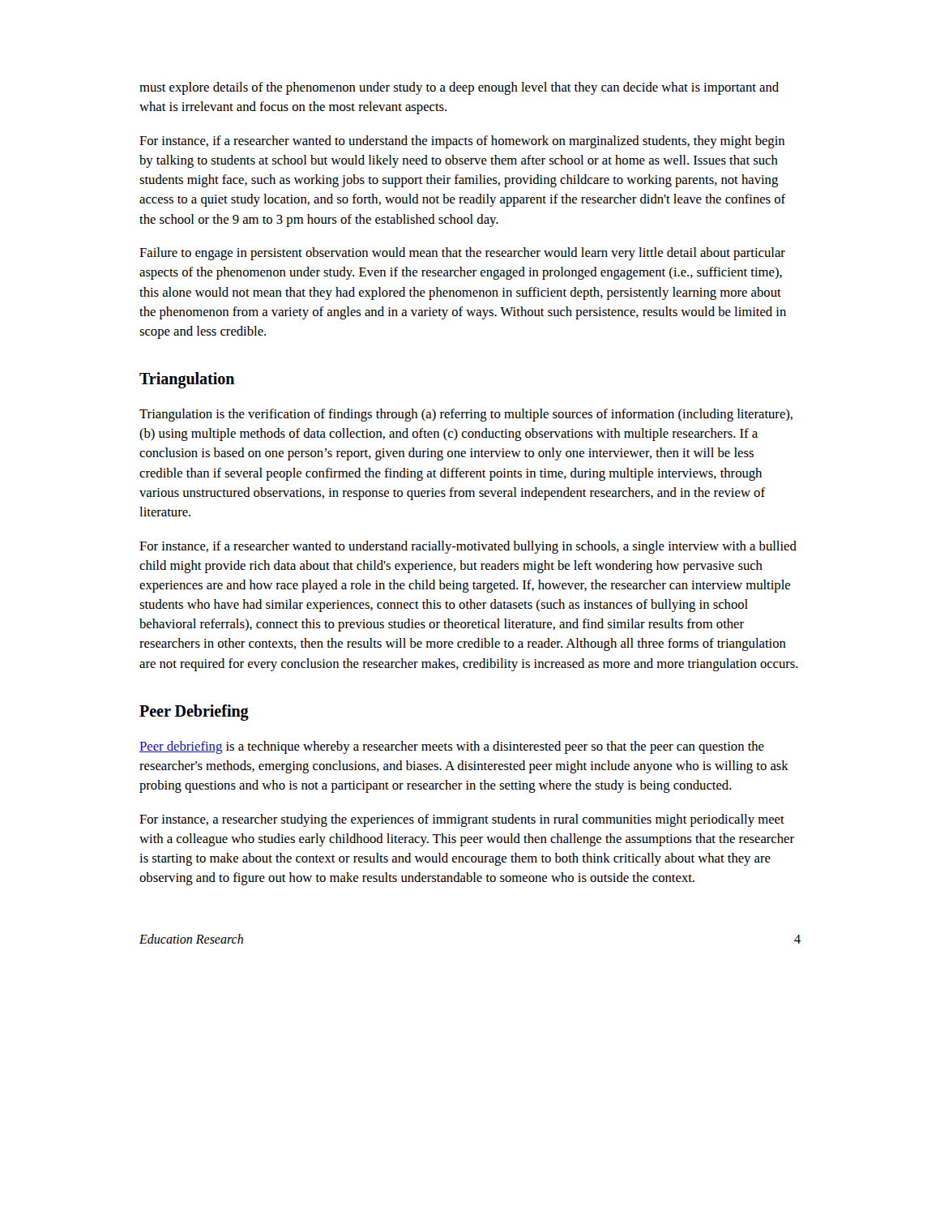must explore details of the phenomenon under study to a deep enough level that they can decide what is important and what is irrelevant and focus on the most relevant aspects.
For instance, if a researcher wanted to understand the impacts of homework on marginalized students, they might begin by talking to students at school but would likely need to observe them after school or at home as well. Issues that such students might face, such as working jobs to support their families, providing childcare to working parents, not having access to a quiet study location, and so forth, would not be readily apparent if the researcher didn't leave the confines of the school or the 9 am to 3 pm hours of the established school day.
Failure to engage in persistent observation would mean that the researcher would learn very little detail about particular aspects of the phenomenon under study. Even if the researcher engaged in prolonged engagement (i.e., sufficient time), this alone would not mean that they had explored the phenomenon in sufficient depth, persistently learning more about the phenomenon from a variety of angles and in a variety of ways. Without such persistence, results would be limited in scope and less credible.
Triangulation
Triangulation is the verification of findings through (a) referring to multiple sources of information (including literature), (b) using multiple methods of data collection, and often (c) conducting observations with multiple researchers. If a conclusion is based on one person’s report, given during one interview to only one interviewer, then it will be less credible than if several people confirmed the finding at different points in time, during multiple interviews, through various unstructured observations, in response to queries from several independent researchers, and in the review of literature.
For instance, if a researcher wanted to understand racially-motivated bullying in schools, a single interview with a bullied child might provide rich data about that child's experience, but readers might be left wondering how pervasive such experiences are and how race played a role in the child being targeted. If, however, the researcher can interview multiple students who have had similar experiences, connect this to other datasets (such as instances of bullying in school behavioral referrals), connect this to previous studies or theoretical literature, and find similar results from other researchers in other contexts, then the results will be more credible to a reader. Although all three forms of triangulation are not required for every conclusion the researcher makes, credibility is increased as more and more triangulation occurs.
Peer Debriefing
Peer debriefing is a technique whereby a researcher meets with a disinterested peer so that the peer can question the researcher's methods, emerging conclusions, and biases. A disinterested peer might include anyone who is willing to ask probing questions and who is not a participant or researcher in the setting where the study is being conducted.
For instance, a researcher studying the experiences of immigrant students in rural communities might periodically meet with a colleague who studies early childhood literacy. This peer would then challenge the assumptions that the researcher is starting to make about the context or results and would encourage them to both think critically about what they are observing and to figure out how to make results understandable to someone who is outside the context.
Education Research 4